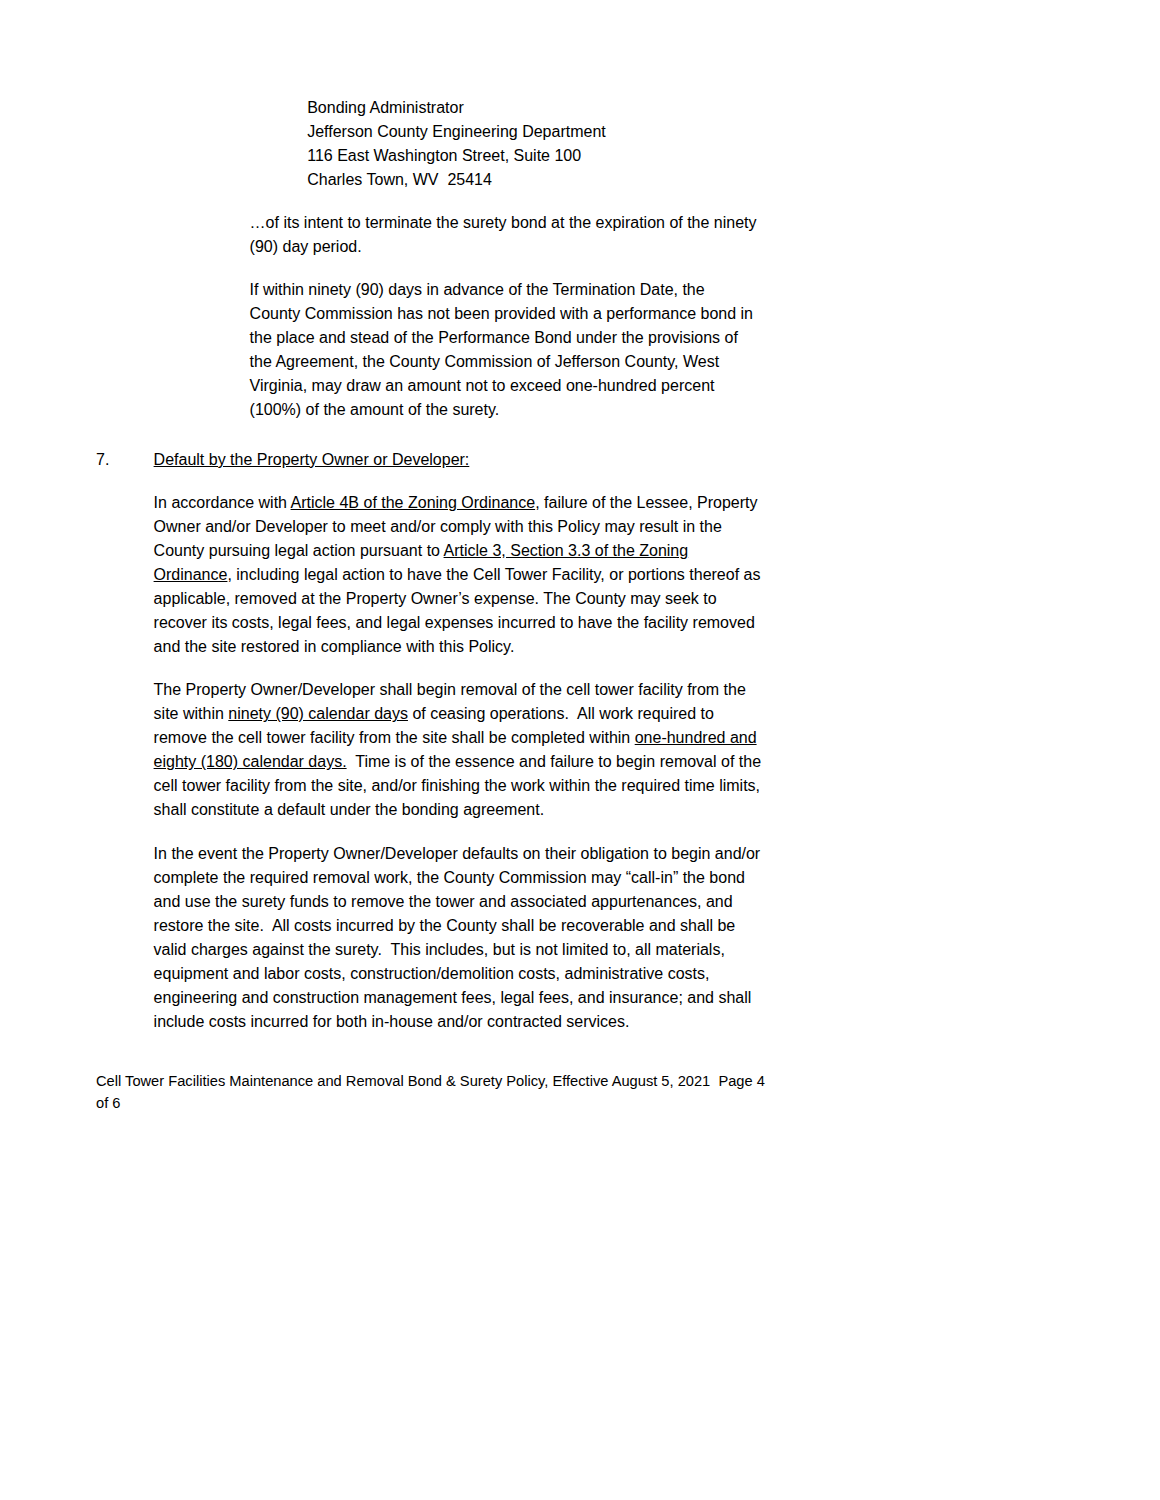Bonding Administrator
Jefferson County Engineering Department
116 East Washington Street, Suite 100
Charles Town, WV 25414
…of its intent to terminate the surety bond at the expiration of the ninety (90) day period.
If within ninety (90) days in advance of the Termination Date, the County Commission has not been provided with a performance bond in the place and stead of the Performance Bond under the provisions of the Agreement, the County Commission of Jefferson County, West Virginia, may draw an amount not to exceed one-hundred percent (100%) of the amount of the surety.
7.
Default by the Property Owner or Developer:
In accordance with Article 4B of the Zoning Ordinance, failure of the Lessee, Property Owner and/or Developer to meet and/or comply with this Policy may result in the County pursuing legal action pursuant to Article 3, Section 3.3 of the Zoning Ordinance, including legal action to have the Cell Tower Facility, or portions thereof as applicable, removed at the Property Owner’s expense. The County may seek to recover its costs, legal fees, and legal expenses incurred to have the facility removed and the site restored in compliance with this Policy.
The Property Owner/Developer shall begin removal of the cell tower facility from the site within ninety (90) calendar days of ceasing operations. All work required to remove the cell tower facility from the site shall be completed within one-hundred and eighty (180) calendar days. Time is of the essence and failure to begin removal of the cell tower facility from the site, and/or finishing the work within the required time limits, shall constitute a default under the bonding agreement.
In the event the Property Owner/Developer defaults on their obligation to begin and/or complete the required removal work, the County Commission may “call-in” the bond and use the surety funds to remove the tower and associated appurtenances, and restore the site. All costs incurred by the County shall be recoverable and shall be valid charges against the surety. This includes, but is not limited to, all materials, equipment and labor costs, construction/demolition costs, administrative costs, engineering and construction management fees, legal fees, and insurance; and shall include costs incurred for both in-house and/or contracted services.
Cell Tower Facilities Maintenance and Removal Bond & Surety Policy, Effective August 5, 2021 Page 4 of 6